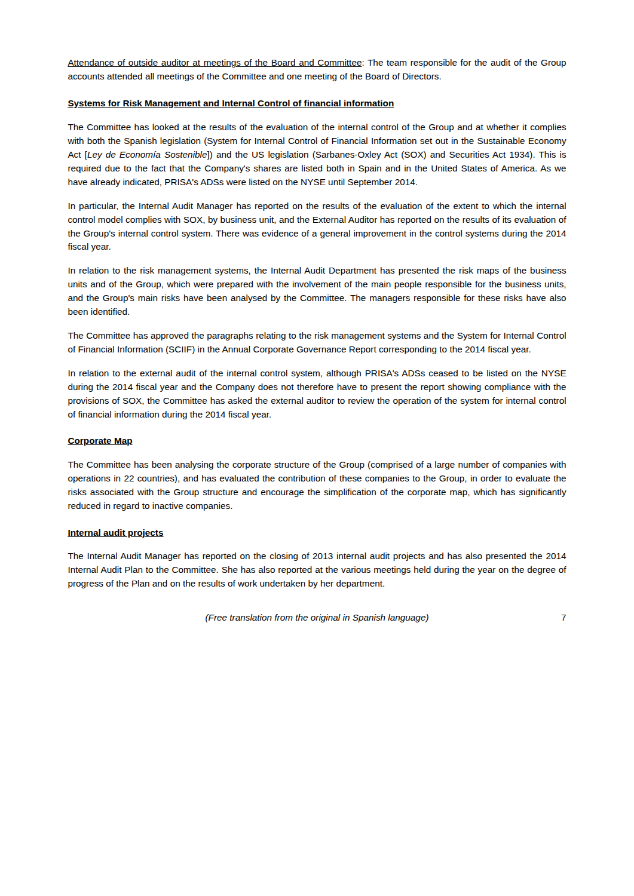Attendance of outside auditor at meetings of the Board and Committee: The team responsible for the audit of the Group accounts attended all meetings of the Committee and one meeting of the Board of Directors.
Systems for Risk Management and Internal Control of financial information
The Committee has looked at the results of the evaluation of the internal control of the Group and at whether it complies with both the Spanish legislation (System for Internal Control of Financial Information set out in the Sustainable Economy Act [Ley de Economía Sostenible]) and the US legislation (Sarbanes-Oxley Act (SOX) and Securities Act 1934). This is required due to the fact that the Company's shares are listed both in Spain and in the United States of America. As we have already indicated, PRISA's ADSs were listed on the NYSE until September 2014.
In particular, the Internal Audit Manager has reported on the results of the evaluation of the extent to which the internal control model complies with SOX, by business unit, and the External Auditor has reported on the results of its evaluation of the Group's internal control system. There was evidence of a general improvement in the control systems during the 2014 fiscal year.
In relation to the risk management systems, the Internal Audit Department has presented the risk maps of the business units and of the Group, which were prepared with the involvement of the main people responsible for the business units, and the Group's main risks have been analysed by the Committee. The managers responsible for these risks have also been identified.
The Committee has approved the paragraphs relating to the risk management systems and the System for Internal Control of Financial Information (SCIIF) in the Annual Corporate Governance Report corresponding to the 2014 fiscal year.
In relation to the external audit of the internal control system, although PRISA's ADSs ceased to be listed on the NYSE during the 2014 fiscal year and the Company does not therefore have to present the report showing compliance with the provisions of SOX, the Committee has asked the external auditor to review the operation of the system for internal control of financial information during the 2014 fiscal year.
Corporate Map
The Committee has been analysing the corporate structure of the Group (comprised of a large number of companies with operations in 22 countries), and has evaluated the contribution of these companies to the Group, in order to evaluate the risks associated with the Group structure and encourage the simplification of the corporate map, which has significantly reduced in regard to inactive companies.
Internal audit projects
The Internal Audit Manager has reported on the closing of 2013 internal audit projects and has also presented the 2014 Internal Audit Plan to the Committee. She has also reported at the various meetings held during the year on the degree of progress of the Plan and on the results of work undertaken by her department.
(Free translation from the original in Spanish language) 7